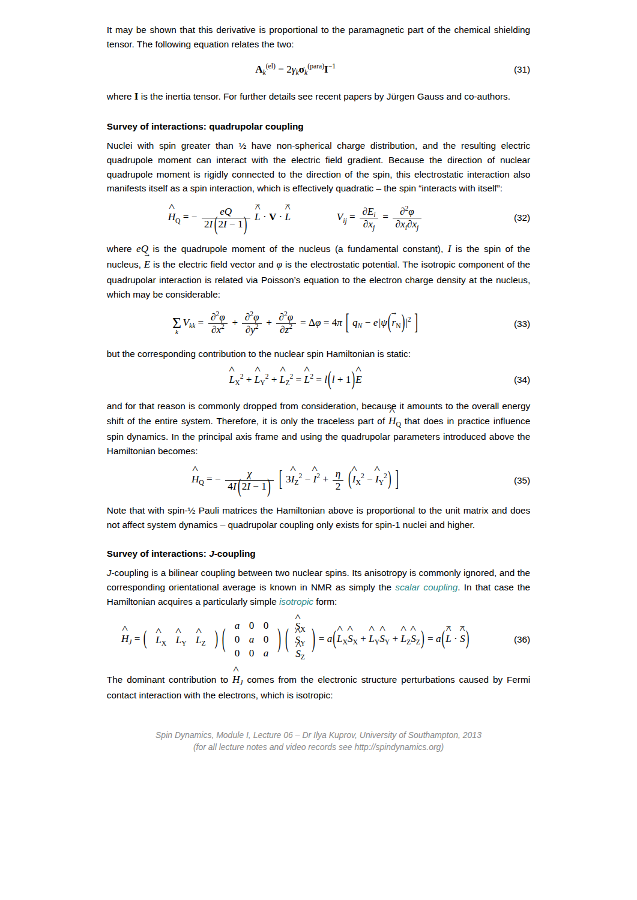It may be shown that this derivative is proportional to the paramagnetic part of the chemical shielding tensor. The following equation relates the two:
Ak(el) = 2γkσk(para)I−1
(31)
where I is the inertia tensor. For further details see recent papers by Jürgen Gauss and co-authors.
Survey of interactions: quadrupolar coupling
Nuclei with spin greater than ½ have non-spherical charge distribution, and the resulting electric quadrupole moment can interact with the electric field gradient. Because the direction of nuclear quadrupole moment is rigidly connected to the direction of the spin, this electrostatic interaction also manifests itself as a spin interaction, which is effectively quadratic – the spin “interacts with itself”:
HQ = − eQ 2I (2I − 1) L · V · L Vij = ∂Ei ∂xj = ∂2φ ∂xi∂xj
(32)
where eQ is the quadrupole moment of the nucleus (a fundamental constant), I is the spin of the nucleus, E is the electric field vector and φ is the electrostatic potential. The isotropic component of the quadrupolar interaction is related via Poisson’s equation to the electron charge density at the nucleus, which may be considerable:
Σk Vkk = ∂2φ ∂x2 + ∂2φ ∂y2 + ∂2φ ∂z2 = Δφ = 4π [ qN − e |ψ(rN)|2 ]
(33)
but the corresponding contribution to the nuclear spin Hamiltonian is static:
LX2 + LY2 + LZ2 = L2 = l(l + 1) E
(34)
and for that reason is commonly dropped from consideration, because it amounts to the overall energy shift of the entire system. Therefore, it is only the traceless part of HQ that does in practice influence spin dynamics. In the principal axis frame and using the quadrupolar parameters introduced above the Hamiltonian becomes:
HQ = − χ 4I (2I − 1) [ 3IZ2 − I2 + η 2 (IX2 − IY2) ]
(35)
Note that with spin-½ Pauli matrices the Hamiltonian above is proportional to the unit matrix and does not affect system dynamics – quadrupolar coupling only exists for spin-1 nuclei and higher.
Survey of interactions: J-coupling
J-coupling is a bilinear coupling between two nuclear spins. Its anisotropy is commonly ignored, and the corresponding orientational average is known in NMR as simply the scalar coupling. In that case the Hamiltonian acquires a particularly simple isotropic form:
HJ = (
| L X | L Y | L Z |
) (
| a | 0 | 0 |
| 0 | a | 0 |
| 0 | 0 | a |
) (
| S X |
| S Y |
| S Z |
) = a(LXSX + LYSY + LZSZ) = a(L · S)
(36)
The dominant contribution to HJ comes from the electronic structure perturbations caused by Fermi contact interaction with the electrons, which is isotropic:
Spin Dynamics, Module I, Lecture 06 – Dr Ilya Kuprov, University of Southampton, 2013
(for all lecture notes and video records see http://spindynamics.org)